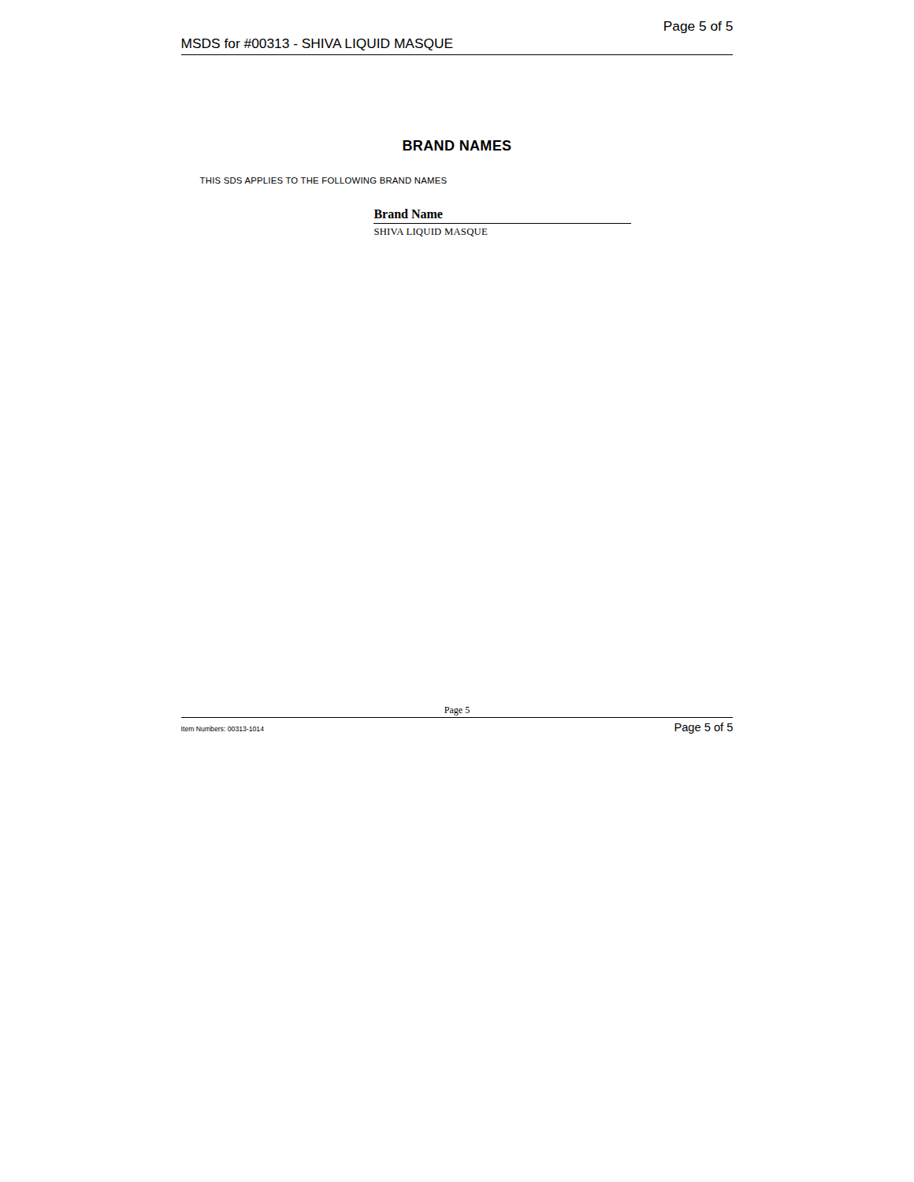Page 5 of 5
MSDS for #00313 - SHIVA LIQUID MASQUE
BRAND NAMES
THIS SDS APPLIES TO THE FOLLOWING BRAND NAMES
Brand Name
SHIVA LIQUID MASQUE
Page 5
Item Numbers: 00313-1014
Page 5 of 5